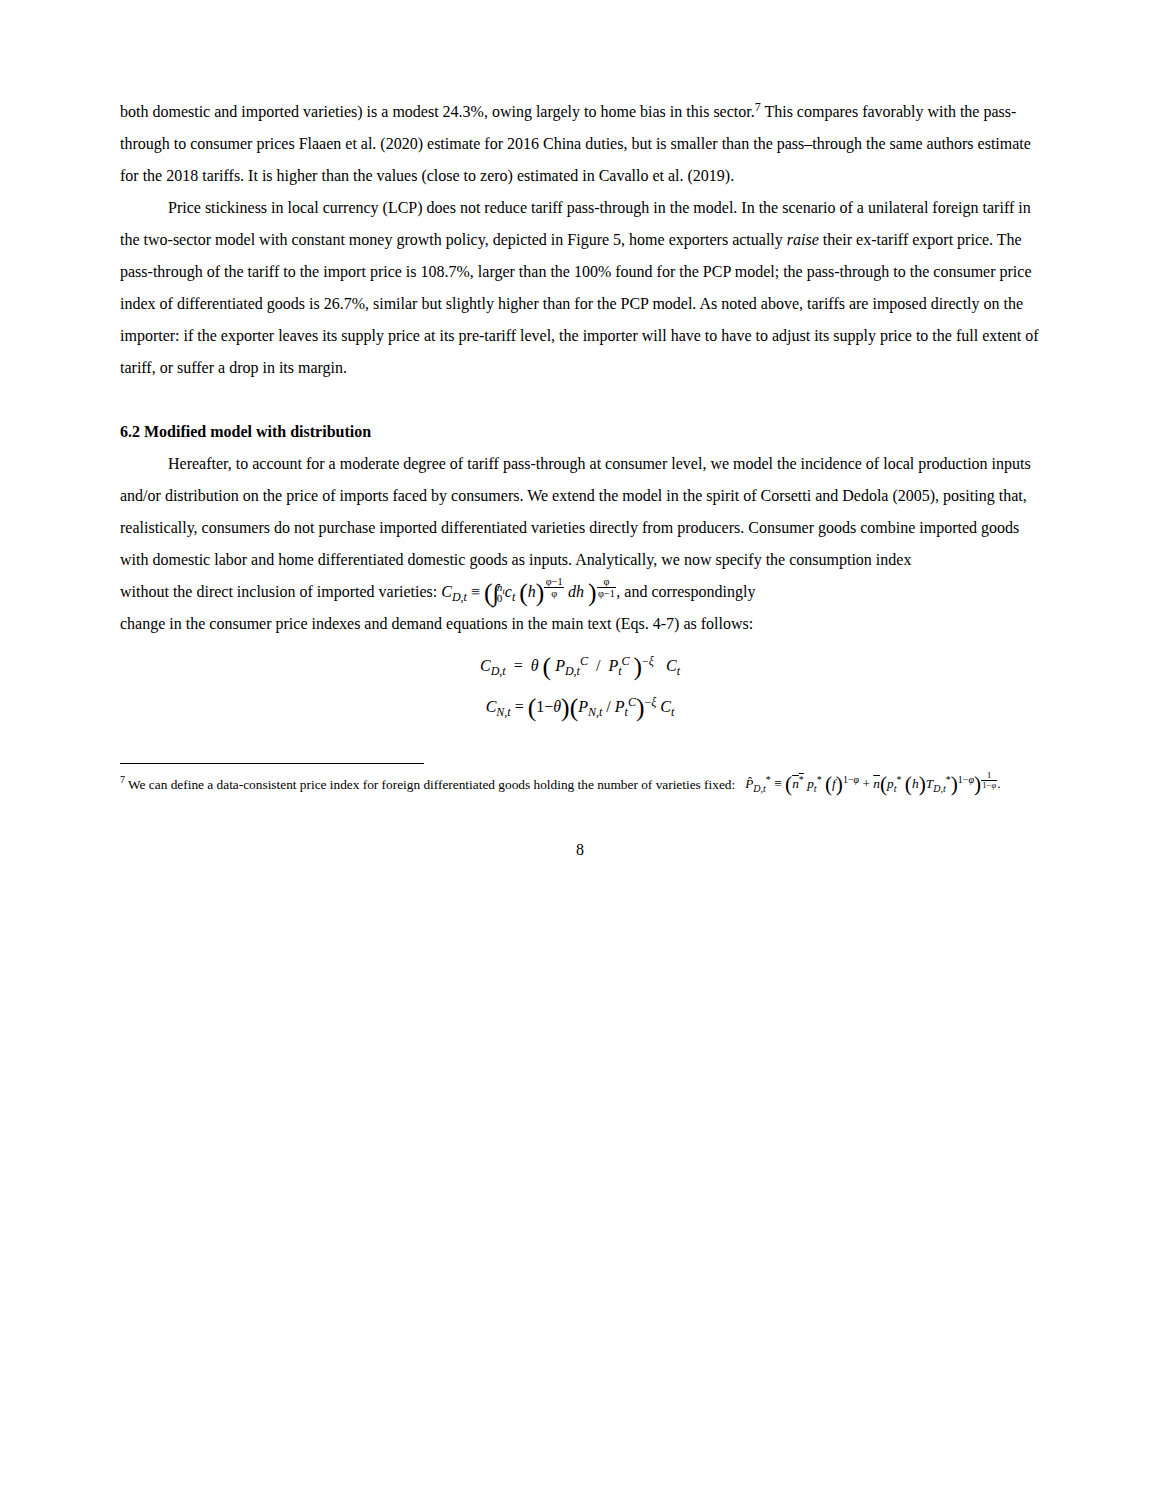both domestic and imported varieties) is a modest 24.3%, owing largely to home bias in this sector.7 This compares favorably with the pass-through to consumer prices Flaaen et al. (2020) estimate for 2016 China duties, but is smaller than the pass–through the same authors estimate for the 2018 tariffs. It is higher than the values (close to zero) estimated in Cavallo et al. (2019).
Price stickiness in local currency (LCP) does not reduce tariff pass-through in the model. In the scenario of a unilateral foreign tariff in the two-sector model with constant money growth policy, depicted in Figure 5, home exporters actually raise their ex-tariff export price. The pass-through of the tariff to the import price is 108.7%, larger than the 100% found for the PCP model; the pass-through to the consumer price index of differentiated goods is 26.7%, similar but slightly higher than for the PCP model. As noted above, tariffs are imposed directly on the importer: if the exporter leaves its supply price at its pre-tariff level, the importer will have to have to adjust its supply price to the full extent of tariff, or suffer a drop in its margin.
6.2 Modified model with distribution
Hereafter, to account for a moderate degree of tariff pass-through at consumer level, we model the incidence of local production inputs and/or distribution on the price of imports faced by consumers. We extend the model in the spirit of Corsetti and Dedola (2005), positing that, realistically, consumers do not purchase imported differentiated varieties directly from producers. Consumer goods combine imported goods with domestic labor and home differentiated domestic goods as inputs. Analytically, we now specify the consumption index
without the direct inclusion of imported varieties: CD,t ≡ (∫nt 0 ct (h)φ−1 φ dh )φφ−1, and correspondingly
change in the consumer price indexes and demand equations in the main text (Eqs. 4-7) as follows:
CD,t = θ ( PD,tC / PtC )−ξ Ct
CN,t = (1−θ)(PN,t / PtC)−ξ Ct
7 We can define a data-consistent price index for foreign differentiated goods holding the number of varieties fixed: P̂D,t* ≡ (n* pt* (f)1−φ + n(pt* (h) TD,t*)1−φ)11−φ.
8